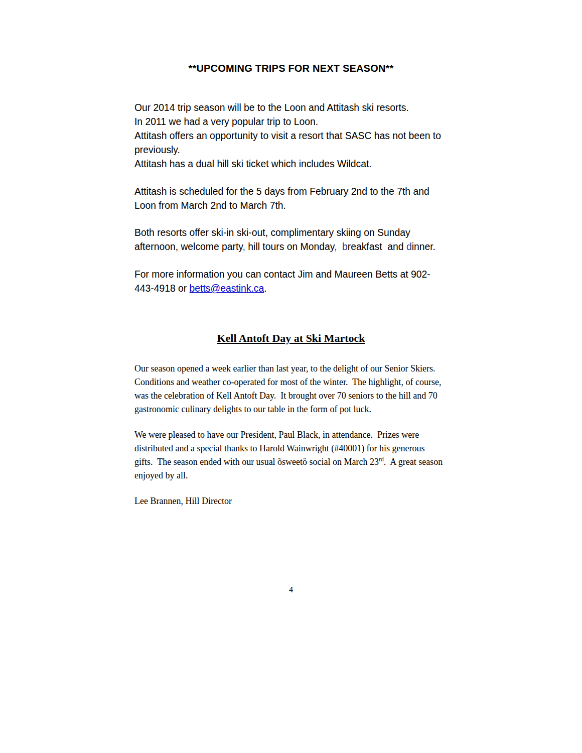**UPCOMING TRIPS FOR NEXT SEASON**
Our 2014 trip season will be to the Loon and Attitash ski resorts.
In 2011 we had a very popular trip to Loon.
Attitash offers an opportunity to visit a resort that SASC has not been to previously.
Attitash has a dual hill ski ticket which includes Wildcat.
Attitash is scheduled for the 5 days from February 2nd to the 7th and Loon from March 2nd to March 7th.
Both resorts offer ski-in ski-out, complimentary skiing on Sunday afternoon, welcome party, hill tours on Monday, breakfast and dinner.
For more information you can contact Jim and Maureen Betts at 902-443-4918 or betts@eastink.ca.
Kell Antoft Day at Ski Martock
Our season opened a week earlier than last year, to the delight of our Senior Skiers. Conditions and weather co-operated for most of the winter. The highlight, of course, was the celebration of Kell Antoft Day. It brought over 70 seniors to the hill and 70 gastronomic culinary delights to our table in the form of pot luck.
We were pleased to have our President, Paul Black, in attendance. Prizes were distributed and a special thanks to Harold Wainwright (#40001) for his generous gifts. The season ended with our usual õsweetö social on March 23rd. A great season enjoyed by all.
Lee Brannen, Hill Director
4